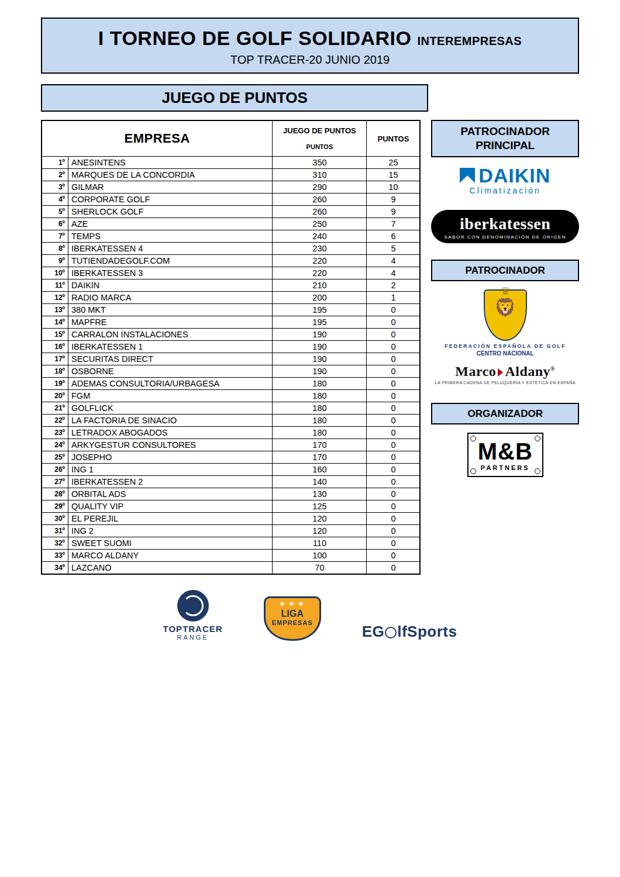I TORNEO DE GOLF SOLIDARIO INTEREMPRESAS
TOP TRACER-20 JUNIO 2019
JUEGO DE PUNTOS
| EMPRESA | JUEGO DE PUNTOS PUNTOS | PUNTOS |
| --- | --- | --- |
| 1º | ANESINTENS | 350 | 25 |
| 2º | MARQUES DE LA CONCORDIA | 310 | 15 |
| 3º | GILMAR | 290 | 10 |
| 4º | CORPORATE GOLF | 260 | 9 |
| 5º | SHERLOCK GOLF | 260 | 9 |
| 6º | AZE | 250 | 7 |
| 7º | TEMPS | 240 | 6 |
| 8º | IBERKATESSEN 4 | 230 | 5 |
| 9º | TUTIENDADEGOLF.COM | 220 | 4 |
| 10º | IBERKATESSEN 3 | 220 | 4 |
| 11º | DAIKIN | 210 | 2 |
| 12º | RADIO MARCA | 200 | 1 |
| 13º | 380 MKT | 195 | 0 |
| 14º | MAPFRE | 195 | 0 |
| 15º | CARRALÓN INSTALACIONES | 190 | 0 |
| 16º | IBERKATESSEN 1 | 190 | 0 |
| 17º | SECURITAS DIRECT | 190 | 0 |
| 18º | OSBORNE | 190 | 0 |
| 19º | ADEMAS CONSULTORIA/URBAGESA | 180 | 0 |
| 20º | FGM | 180 | 0 |
| 21º | GOLFLICK | 180 | 0 |
| 22º | LA FACTORIA DE SINACIO | 180 | 0 |
| 23º | LETRADOX ABOGADOS | 180 | 0 |
| 24º | ARKYGESTUR CONSULTORES | 170 | 0 |
| 25º | JOSEPHO | 170 | 0 |
| 26º | ING 1 | 160 | 0 |
| 27º | IBERKATESSEN 2 | 140 | 0 |
| 28º | ORBITAL ADS | 130 | 0 |
| 29º | QUALITY VIP | 125 | 0 |
| 30º | EL PEREJIL | 120 | 0 |
| 31º | ING 2 | 120 | 0 |
| 32º | SWEET SUOMI | 110 | 0 |
| 33º | MARCO ALDANY | 100 | 0 |
| 34º | LAZCANO | 70 | 0 |
PATROCINADOR
PRINCIPAL
DAIKIN
Climatización
iberkatessen
SABOR CON DENOMINACIÓN DE ORIGEN
PATROCINADOR
♛ 🦁
FEDERACIÓN ESPAÑOLA DE GOLF
CENTRO NACIONAL
Marco Aldany®
LA PRIMERA CADENA DE PELUQUERÍA Y ESTÉTICA EN ESPAÑA
ORGANIZADOR
M&B
PARTNERS
TOPTRACER
RANGE
★ ★ ★
LIGA
EMPRESAS
EG lfSports